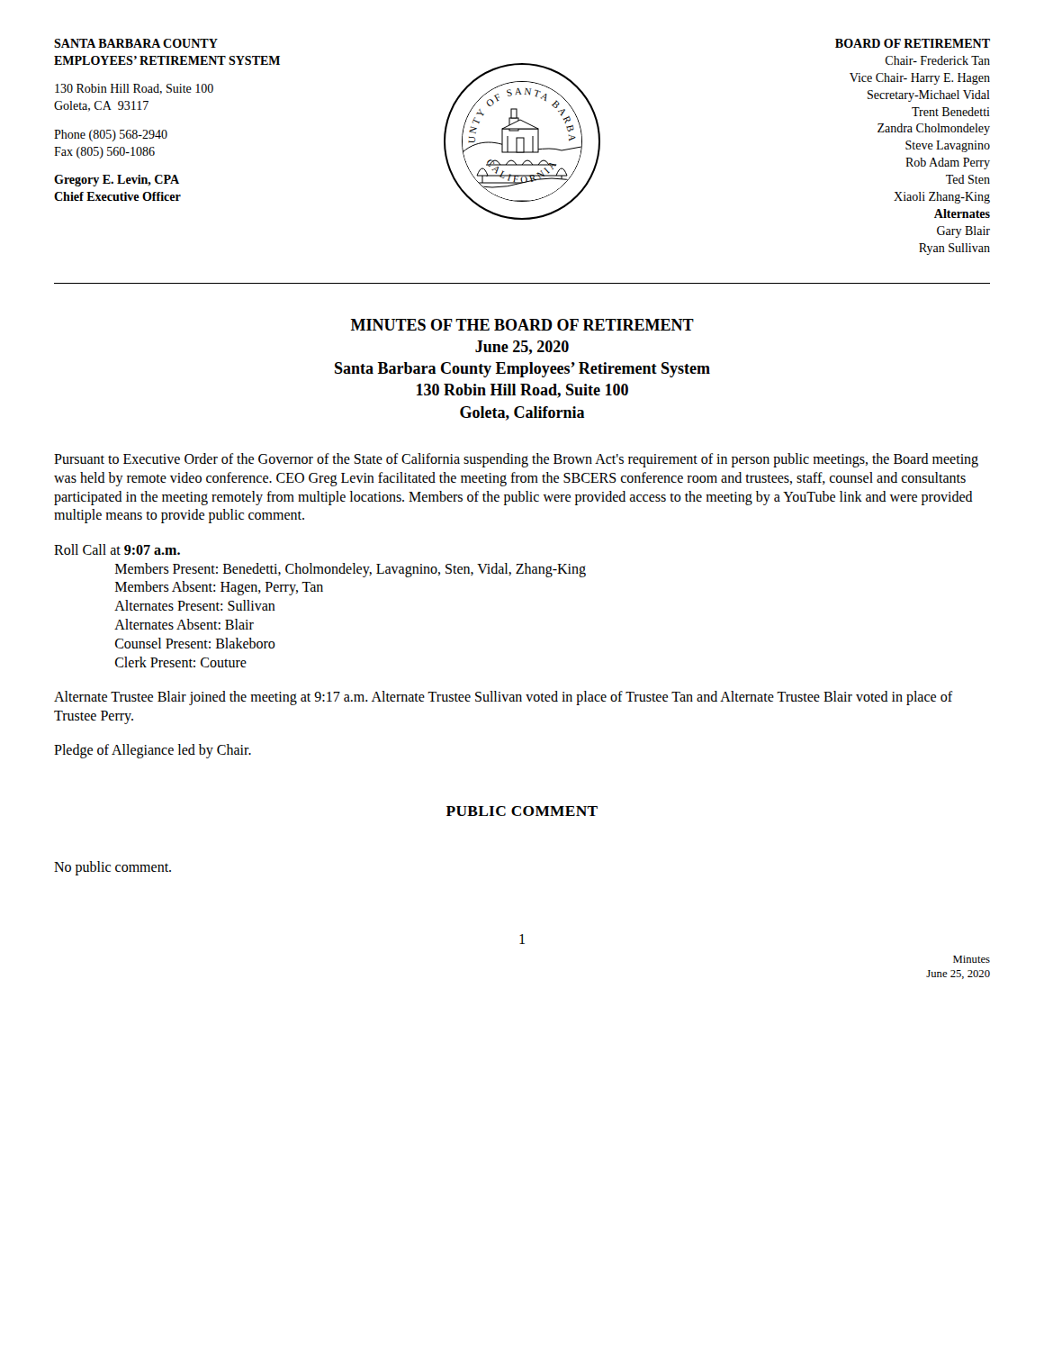SANTA BARBARA COUNTY
EMPLOYEES’ RETIREMENT SYSTEM
130 Robin Hill Road, Suite 100
Goleta, CA 93117
Phone (805) 568-2940
Fax (805) 560-1086
Gregory E. Levin, CPA
Chief Executive Officer
COUNTY OF SANTA BARBARA CALIFORNIA
BOARD OF RETIREMENT
Chair- Frederick Tan
Vice Chair- Harry E. Hagen
Secretary-Michael Vidal
Trent Benedetti
Zandra Cholmondeley
Steve Lavagnino
Rob Adam Perry
Ted Sten
Xiaoli Zhang-King
Alternates
Gary Blair
Ryan Sullivan
MINUTES OF THE BOARD OF RETIREMENT
June 25, 2020
Santa Barbara County Employees’ Retirement System
130 Robin Hill Road, Suite 100
Goleta, California
Pursuant to Executive Order of the Governor of the State of California suspending the Brown Act's requirement of in person public meetings, the Board meeting was held by remote video conference. CEO Greg Levin facilitated the meeting from the SBCERS conference room and trustees, staff, counsel and consultants participated in the meeting remotely from multiple locations. Members of the public were provided access to the meeting by a YouTube link and were provided multiple means to provide public comment.
Roll Call at 9:07 a.m.
Members Present: Benedetti, Cholmondeley, Lavagnino, Sten, Vidal, Zhang-King
Members Absent: Hagen, Perry, Tan
Alternates Present: Sullivan
Alternates Absent: Blair
Counsel Present: Blakeboro
Clerk Present: Couture
Alternate Trustee Blair joined the meeting at 9:17 a.m. Alternate Trustee Sullivan voted in place of Trustee Tan and Alternate Trustee Blair voted in place of Trustee Perry.
Pledge of Allegiance led by Chair.
PUBLIC COMMENT
No public comment.
1
Minutes
June 25, 2020